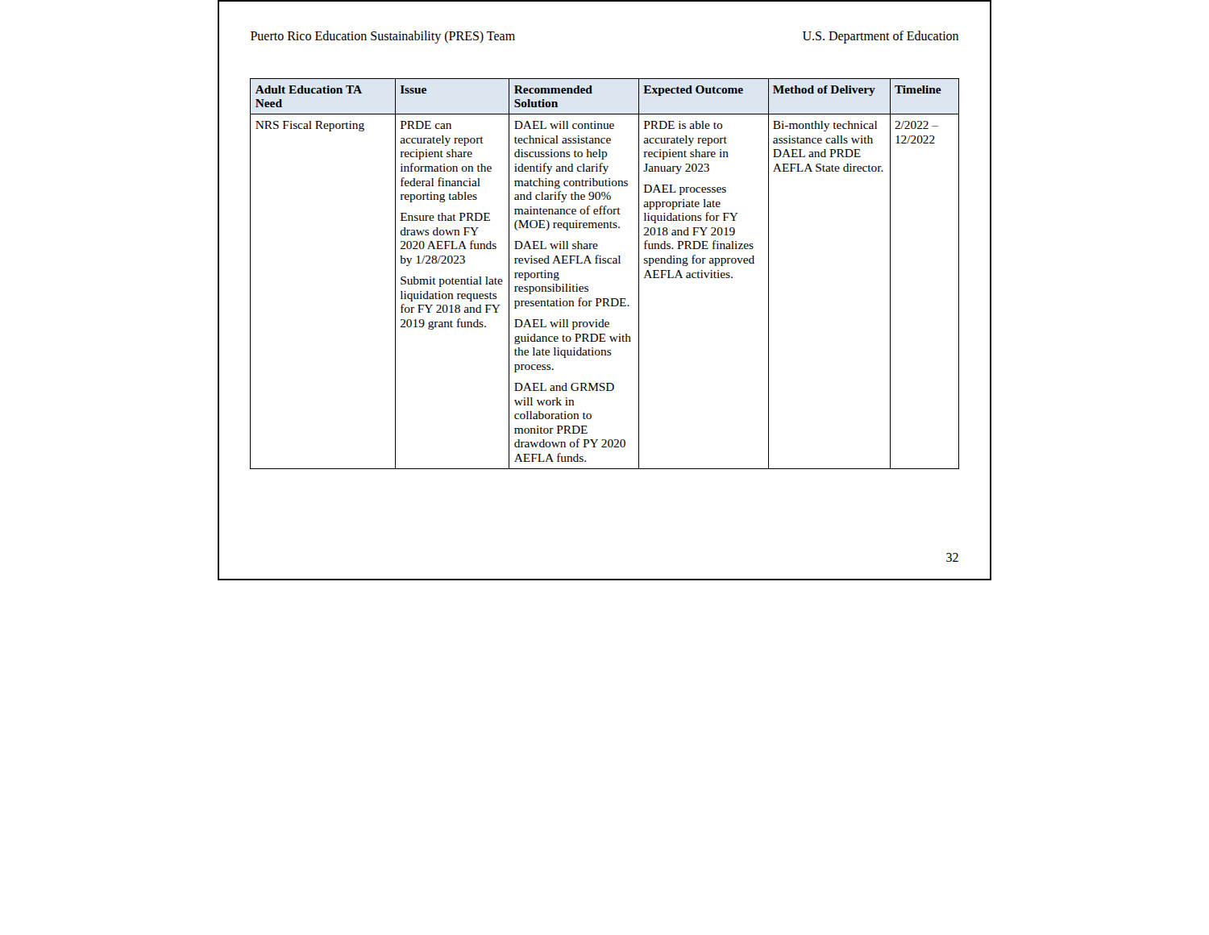Puerto Rico Education Sustainability (PRES) Team
U.S. Department of Education
| Adult Education TA Need | Issue | Recommended Solution | Expected Outcome | Method of Delivery | Timeline |
| --- | --- | --- | --- | --- | --- |
| NRS Fiscal Reporting | PRDE can accurately report recipient share information on the federal financial reporting tables Ensure that PRDE draws down FY 2020 AEFLA funds by 1/28/2023 Submit potential late liquidation requests for FY 2018 and FY 2019 grant funds. | DAEL will continue technical assistance discussions to help identify and clarify matching contributions and clarify the 90% maintenance of effort (MOE) requirements. DAEL will share revised AEFLA fiscal reporting responsibilities presentation for PRDE. DAEL will provide guidance to PRDE with the late liquidations process. DAEL and GRMSD will work in collaboration to monitor PRDE drawdown of PY 2020 AEFLA funds. | PRDE is able to accurately report recipient share in January 2023 DAEL processes appropriate late liquidations for FY 2018 and FY 2019 funds. PRDE finalizes spending for approved AEFLA activities. | Bi-monthly technical assistance calls with DAEL and PRDE AEFLA State director. | 2/2022 – 12/2022 |
32